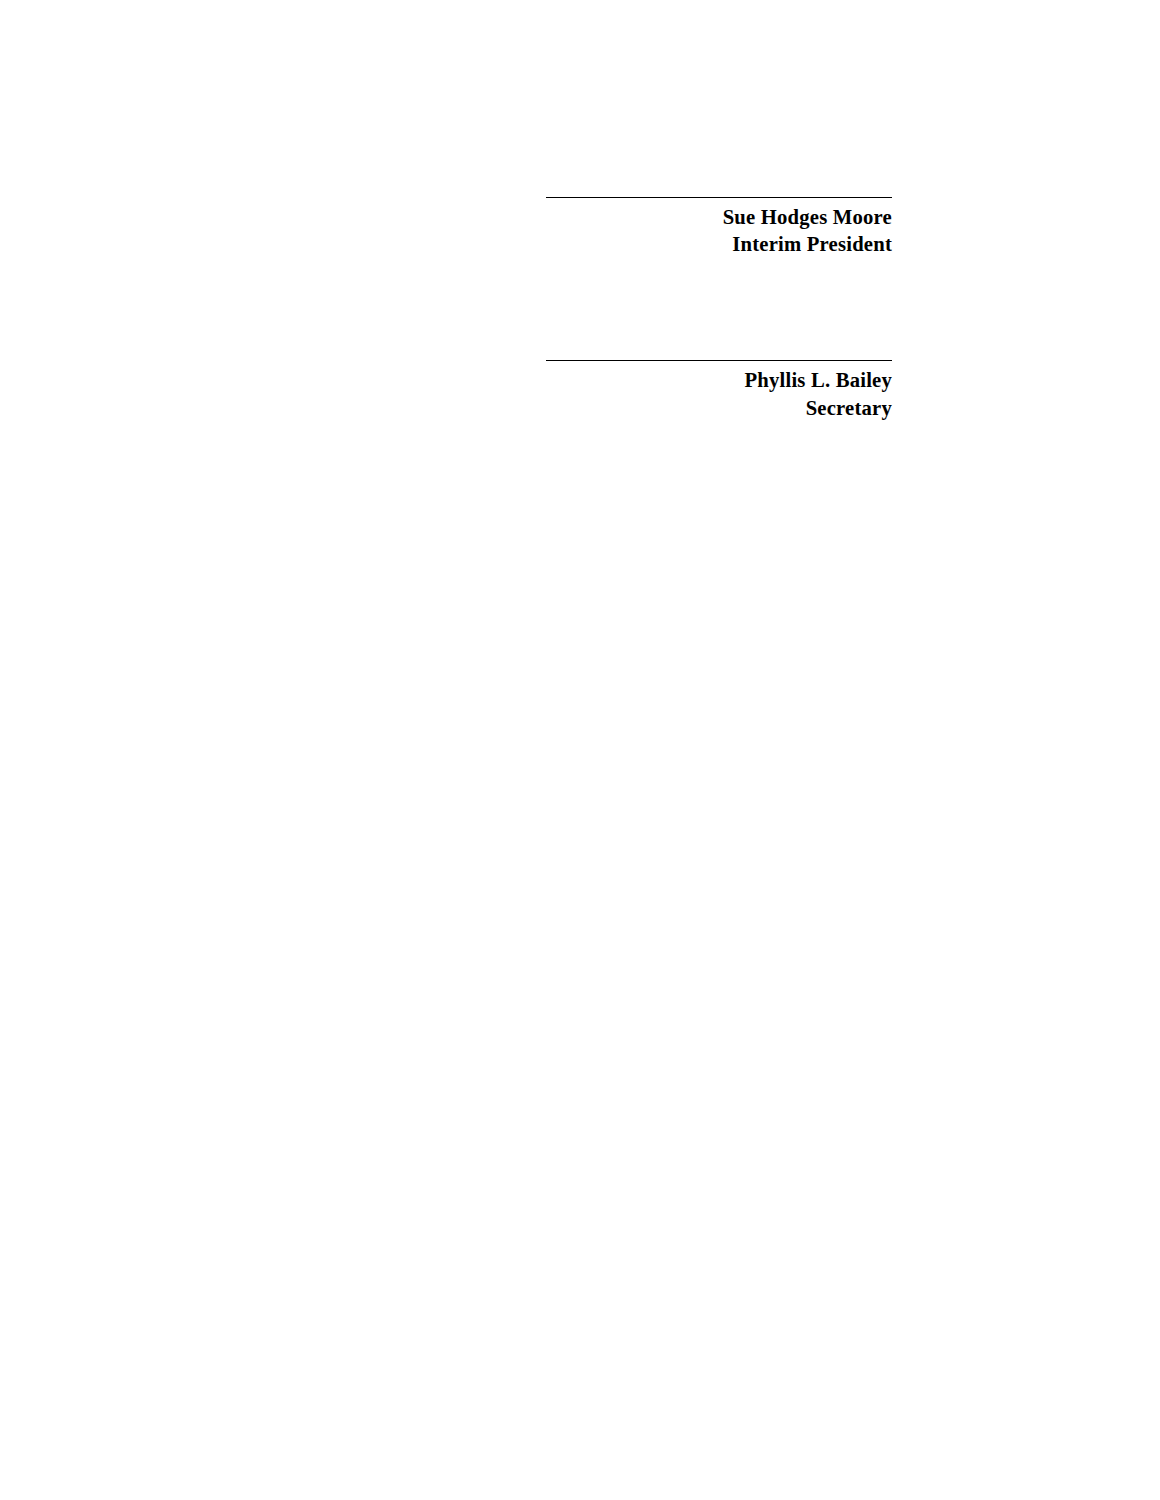Sue Hodges Moore
Interim President
Phyllis L. Bailey
Secretary